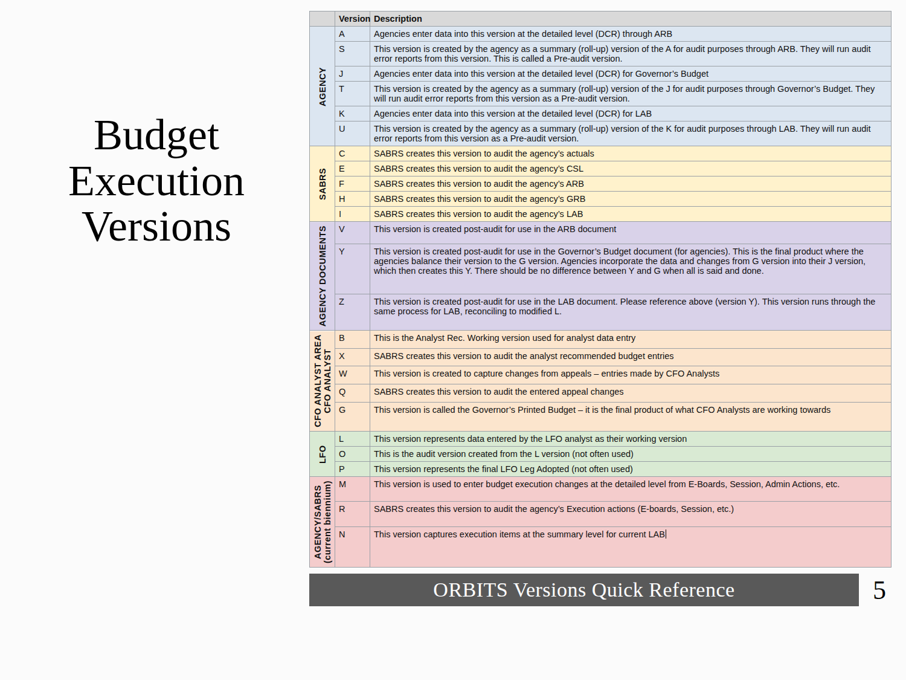Budget
Execution
Versions
| | Version | Description |
| --- | --- | --- |
| AGENCY | A | Agencies enter data into this version at the detailed level (DCR) through ARB |
| S | This version is created by the agency as a summary (roll-up) version of the A for audit purposes through ARB. They will run audit error reports from this version. This is called a Pre-audit version. |
| J | Agencies enter data into this version at the detailed level (DCR) for Governor’s Budget |
| T | This version is created by the agency as a summary (roll-up) version of the J for audit purposes through Governor’s Budget. They will run audit error reports from this version as a Pre-audit version. |
| K | Agencies enter data into this version at the detailed level (DCR) for LAB |
| U | This version is created by the agency as a summary (roll-up) version of the K for audit purposes through LAB. They will run audit error reports from this version as a Pre-audit version. |
| SABRS | C | SABRS creates this version to audit the agency’s actuals |
| E | SABRS creates this version to audit the agency’s CSL |
| F | SABRS creates this version to audit the agency’s ARB |
| H | SABRS creates this version to audit the agency’s GRB |
| I | SABRS creates this version to audit the agency’s LAB |
| AGENCY DOCUMENTS | V | This version is created post-audit for use in the ARB document |
| Y | This version is created post-audit for use in the Governor’s Budget document (for agencies). This is the final product where the agencies balance their version to the G version. Agencies incorporate the data and changes from G version into their J version, which then creates this Y. There should be no difference between Y and G when all is said and done. |
| Z | This version is created post-audit for use in the LAB document. Please reference above (version Y). This version runs through the same process for LAB, reconciling to modified L. |
| CFO ANALYST AREA CFO ANALYST | B | This is the Analyst Rec. Working version used for analyst data entry |
| X | SABRS creates this version to audit the analyst recommended budget entries |
| W | This version is created to capture changes from appeals – entries made by CFO Analysts |
| Q | SABRS creates this version to audit the entered appeal changes |
| G | This version is called the Governor’s Printed Budget – it is the final product of what CFO Analysts are working towards |
| LFO | L | This version represents data entered by the LFO analyst as their working version |
| O | This is the audit version created from the L version (not often used) |
| P | This version represents the final LFO Leg Adopted (not often used) |
| AGENCY/SABRS (current biennium) | M | This version is used to enter budget execution changes at the detailed level from E-Boards, Session, Admin Actions, etc. |
| R | SABRS creates this version to audit the agency’s Execution actions (E-boards, Session, etc.) |
| N | This version captures execution items at the summary level for current LAB |
ORBITS Versions Quick Reference
5